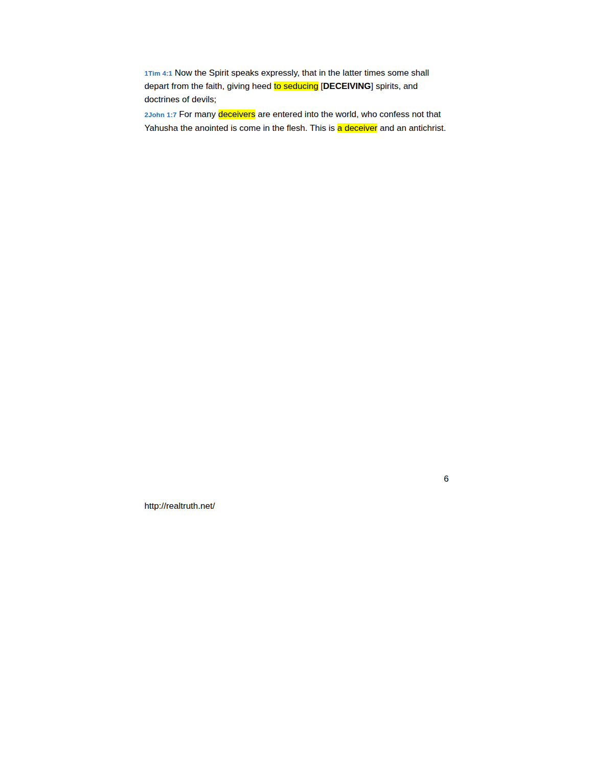1Tim 4:1 Now the Spirit speaks expressly, that in the latter times some shall depart from the faith, giving heed to seducing [DECEIVING] spirits, and doctrines of devils;
2John 1:7 For many deceivers are entered into the world, who confess not that Yahusha the anointed is come in the flesh. This is a deceiver and an antichrist.
6
http://realtruth.net/